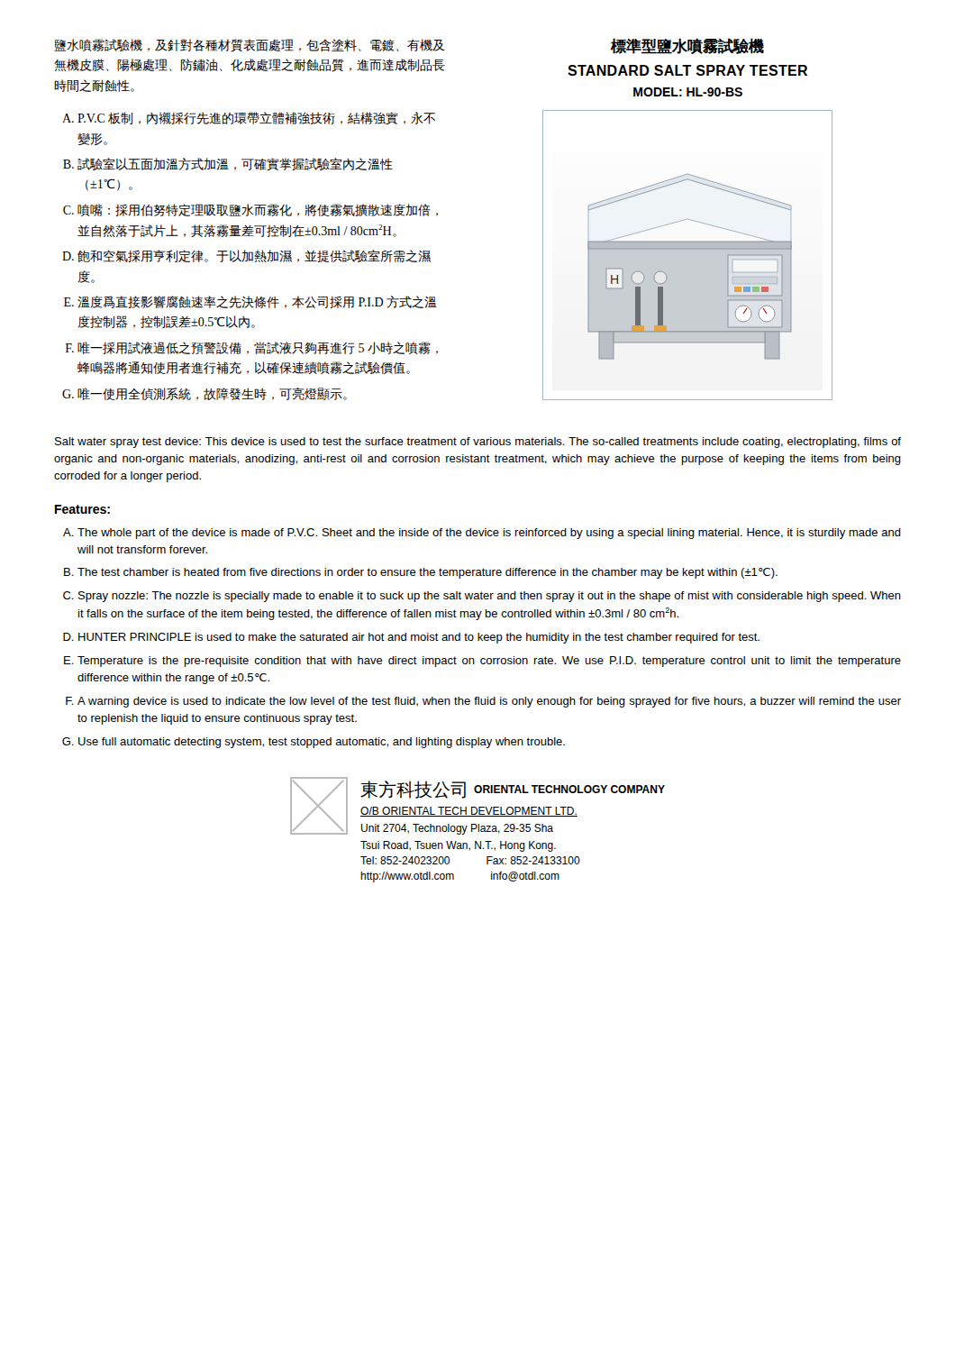鹽水噴霧試驗機，及針對各種材質表面處理，包含塗料、電鍍、有機及無機皮膜、陽極處理、防鏽油、化成處理之耐蝕品質，進而達成制品長時間之耐蝕性。
P.V.C 板制，內襯採行先進的環帶立體補強技術，結構強實，永不變形。
試驗室以五面加溫方式加溫，可確實掌握試驗室內之溫性（±1℃）。
噴嘴：採用伯努特定理吸取鹽水而霧化，將使霧氣擴散速度加倍，並自然落于試片上，其落霧量差可控制在±0.3ml / 80cm2H。
飽和空氣採用亨利定律。于以加熱加濕，並提供試驗室所需之濕度。
溫度爲直接影響腐蝕速率之先決條件，本公司採用 P.I.D 方式之溫度控制器，控制誤差±0.5℃以內。
唯一採用試液過低之預警設備，當試液只夠再進行 5 小時之噴霧，蜂鳴器將通知使用者進行補充，以確保連續噴霧之試驗價值。
唯一使用全偵測系統，故障發生時，可亮燈顯示。
標準型鹽水噴霧試驗機
STANDARD SALT SPRAY TESTER
MODEL: HL-90-BS
H
Salt water spray test device: This device is used to test the surface treatment of various materials. The so-called treatments include coating, electroplating, films of organic and non-organic materials, anodizing, anti-rest oil and corrosion resistant treatment, which may achieve the purpose of keeping the items from being corroded for a longer period.
Features:
The whole part of the device is made of P.V.C. Sheet and the inside of the device is reinforced by using a special lining material. Hence, it is sturdily made and will not transform forever.
The test chamber is heated from five directions in order to ensure the temperature difference in the chamber may be kept within (±1℃).
Spray nozzle: The nozzle is specially made to enable it to suck up the salt water and then spray it out in the shape of mist with considerable high speed. When it falls on the surface of the item being tested, the difference of fallen mist may be controlled within ±0.3ml / 80 cm2h.
HUNTER PRINCIPLE is used to make the saturated air hot and moist and to keep the humidity in the test chamber required for test.
Temperature is the pre-requisite condition that with have direct impact on corrosion rate. We use P.I.D. temperature control unit to limit the temperature difference within the range of ±0.5℃.
A warning device is used to indicate the low level of the test fluid, when the fluid is only enough for being sprayed for five hours, a buzzer will remind the user to replenish the liquid to ensure continuous spray test.
Use full automatic detecting system, test stopped automatic, and lighting display when trouble.
東方科技公司 ORIENTAL TECHNOLOGY COMPANY
O/B ORIENTAL TECH DEVELOPMENT LTD.
Unit 2704, Technology Plaza, 29-35 Sha
Tsui Road, Tsuen Wan, N.T., Hong Kong.
Tel: 852-24023200 Fax: 852-24133100
http://www.otdl.com info@otdl.com